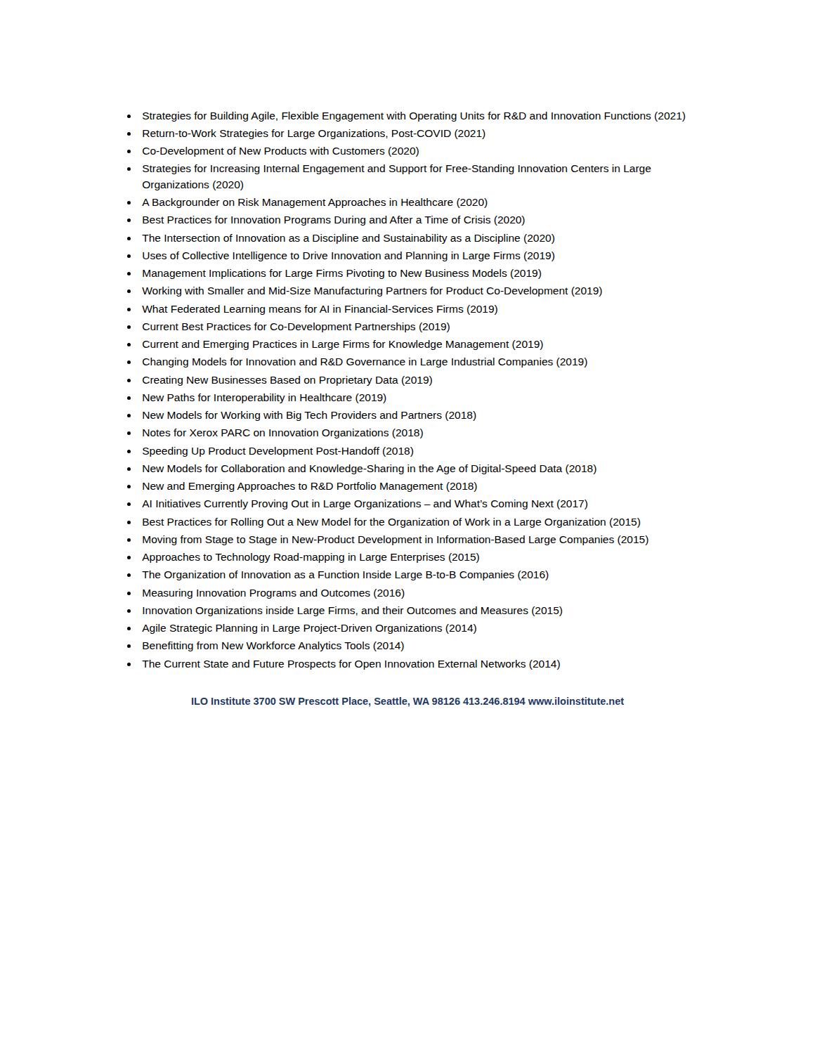Strategies for Building Agile, Flexible Engagement with Operating Units for R&D and Innovation Functions (2021)
Return-to-Work Strategies for Large Organizations, Post-COVID (2021)
Co-Development of New Products with Customers (2020)
Strategies for Increasing Internal Engagement and Support for Free-Standing Innovation Centers in Large Organizations (2020)
A Backgrounder on Risk Management Approaches in Healthcare (2020)
Best Practices for Innovation Programs During and After a Time of Crisis (2020)
The Intersection of Innovation as a Discipline and Sustainability as a Discipline (2020)
Uses of Collective Intelligence to Drive Innovation and Planning in Large Firms (2019)
Management Implications for Large Firms Pivoting to New Business Models (2019)
Working with Smaller and Mid-Size Manufacturing Partners for Product Co-Development (2019)
What Federated Learning means for AI in Financial-Services Firms (2019)
Current Best Practices for Co-Development Partnerships (2019)
Current and Emerging Practices in Large Firms for Knowledge Management (2019)
Changing Models for Innovation and R&D Governance in Large Industrial Companies (2019)
Creating New Businesses Based on Proprietary Data (2019)
New Paths for Interoperability in Healthcare (2019)
New Models for Working with Big Tech Providers and Partners (2018)
Notes for Xerox PARC on Innovation Organizations (2018)
Speeding Up Product Development Post-Handoff (2018)
New Models for Collaboration and Knowledge-Sharing in the Age of Digital-Speed Data (2018)
New and Emerging Approaches to R&D Portfolio Management (2018)
AI Initiatives Currently Proving Out in Large Organizations – and What’s Coming Next (2017)
Best Practices for Rolling Out a New Model for the Organization of Work in a Large Organization (2015)
Moving from Stage to Stage in New-Product Development in Information-Based Large Companies (2015)
Approaches to Technology Road-mapping in Large Enterprises (2015)
The Organization of Innovation as a Function Inside Large B-to-B Companies (2016)
Measuring Innovation Programs and Outcomes (2016)
Innovation Organizations inside Large Firms, and their Outcomes and Measures (2015)
Agile Strategic Planning in Large Project-Driven Organizations (2014)
Benefitting from New Workforce Analytics Tools (2014)
The Current State and Future Prospects for Open Innovation External Networks (2014)
ILO Institute 3700 SW Prescott Place, Seattle, WA 98126 413.246.8194 www.iloinstitute.net